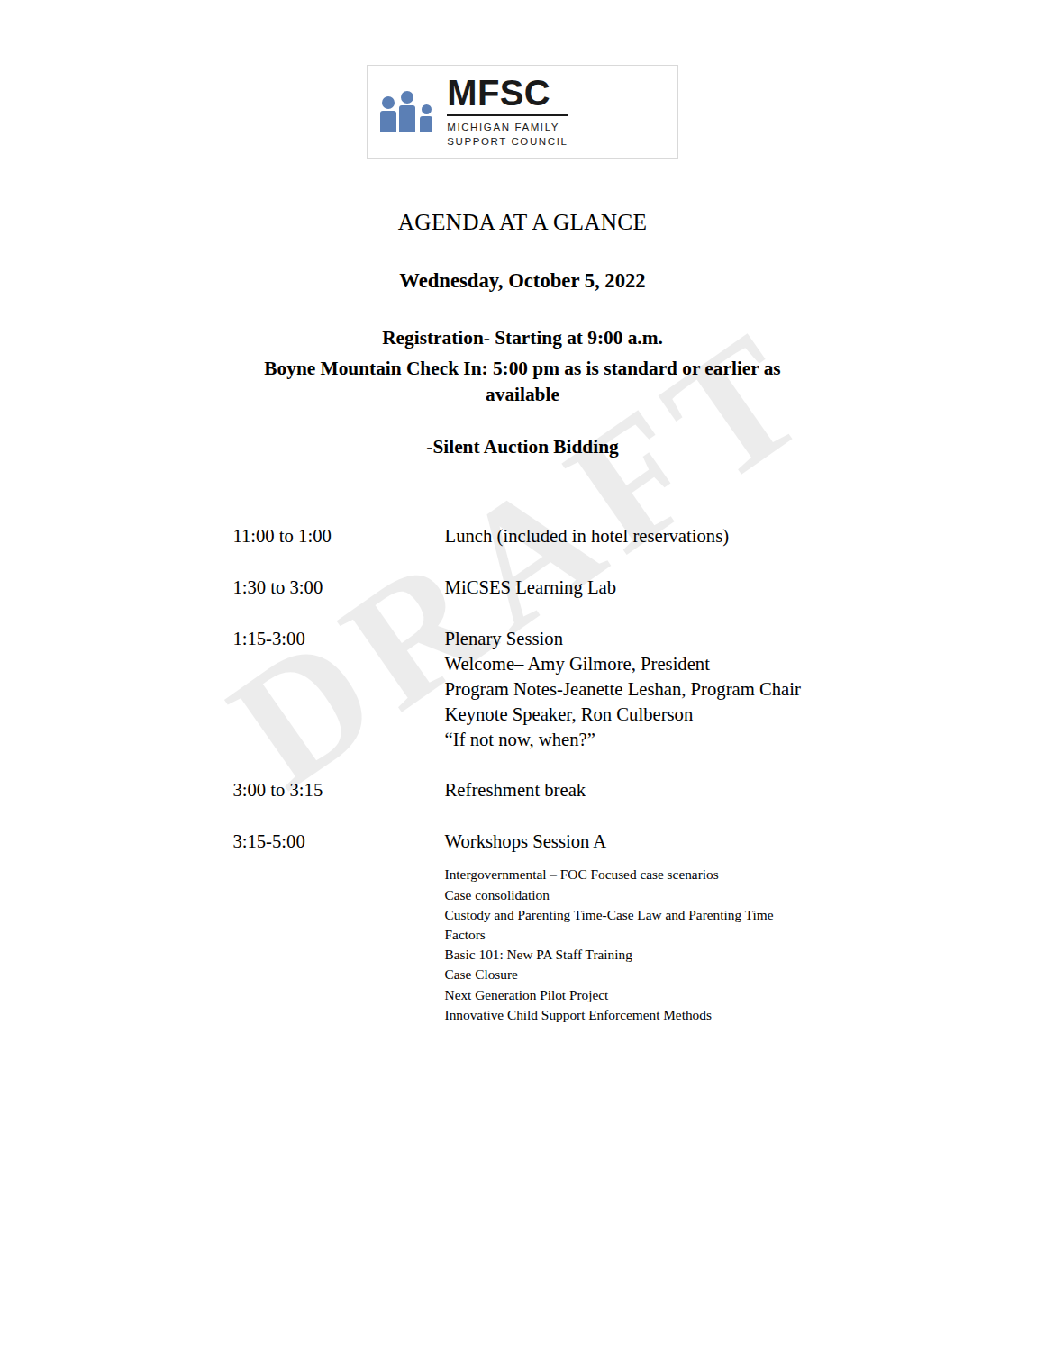DRAFT
MFSC
MICHIGAN FAMILY
SUPPORT COUNCIL
AGENDA AT A GLANCE
Wednesday, October 5, 2022
Registration- Starting at 9:00 a.m.
Boyne Mountain Check In: 5:00 pm as is standard or earlier as available
-Silent Auction Bidding
| 11:00 to 1:00 | Lunch (included in hotel reservations) |
| 1:30 to 3:00 | MiCSES Learning Lab |
| 1:15-3:00 | Plenary Session Welcome– Amy Gilmore, President Program Notes-Jeanette Leshan, Program Chair Keynote Speaker, Ron Culberson “If not now, when?” |
| 3:00 to 3:15 | Refreshment break |
| 3:15-5:00 | Workshops Session A Intergovernmental – FOC Focused case scenarios Case consolidation Custody and Parenting Time-Case Law and Parenting Time Factors Basic 101: New PA Staff Training Case Closure Next Generation Pilot Project Innovative Child Support Enforcement Methods |